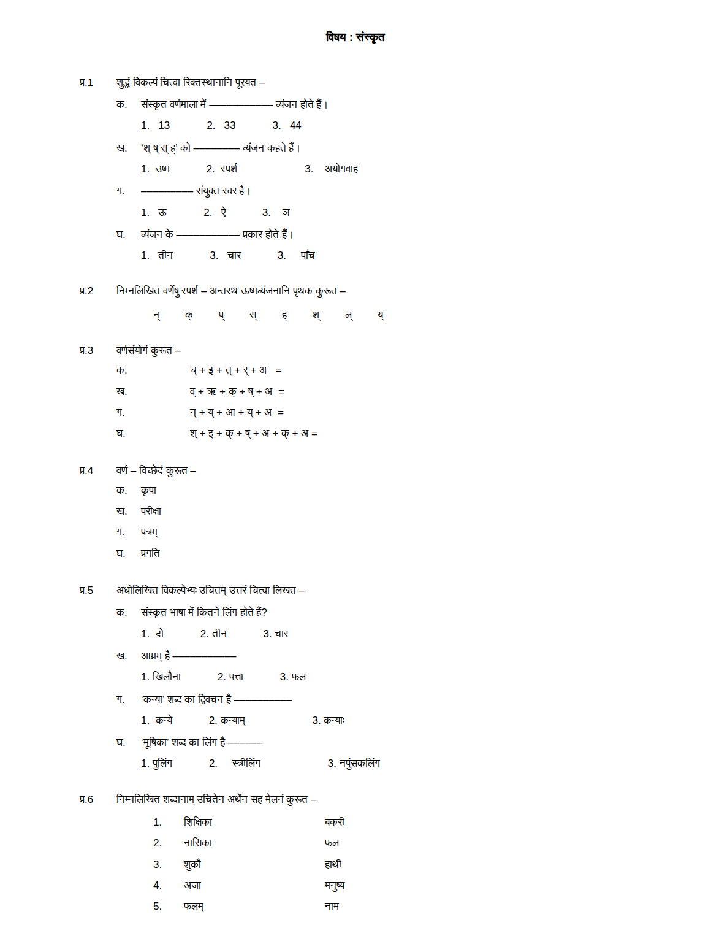विषय : संस्कृत
प्र.1
शुद्धं विकल्पं चित्वा रिक्तस्थानानि पूरयत –
क.
संस्कृत वर्णमाला में ––––––––––– व्यंजन होते हैं।
1. 13 2. 33 3. 44
ख.
‘श् ष् स् ह्’ को –––––––– व्यंजन कहते हैं।
1. उष्म 2. स्पर्श 3. अयोगवाह
ग.
––––––––– संयुक्त स्वर है।
1. ऊ 2. ऐ 3. ञ
घ.
व्यंजन के ––––––––––– प्रकार होते हैं।
1. तीन 3. चार 3. पाँच
प्र.2
निम्नलिखित वर्णेषु स्पर्श – अन्तस्थ ऊष्मव्यंजनानि पृथक कुरूत –
न्क्प्स्ह्श्ल्य्
प्र.3
वर्णसंयोगं कुरूत –
क. च् + इ + त् + र् + अ =
ख. व् + ऋ + क् + ष् + अ =
ग. न् + य् + आ + य् + अ =
घ. श् + इ + क् + ष् + अ + क् + अ =
प्र.4
वर्ण – विच्छेदं कुरूत –
क. कृपा
ख. परीक्षा
ग. पत्रम्
घ. प्रगति
प्र.5
अधोलिखित विकल्पेभ्यः उचितम् उत्तरं चित्वा लिखत –
क.
संस्कृत भाषा में कितने लिंग होते हैं?
1. दो 2. तीन 3. चार
ख.
आम्रम् है –––––––––––
1. खिलौना 2. पत्ता 3. फल
ग.
‘कन्या’ शब्द का द्विवचन है ––––––––––
1. कन्ये 2. कन्याम् 3. कन्याः
घ.
‘मूषिका’ शब्द का लिंग है ––––––
1. पुलिंग 2. स्त्रीलिंग 3. नपुंसकलिंग
प्र.6
निम्नलिखित शब्दानाम् उचितेन अर्थेन सह मेलनं कुरूत –
| 1. | शिक्षिका | बकरी |
| 2. | नासिका | फल |
| 3. | शुकौ | हाथी |
| 4. | अजा | मनुष्य |
| 5. | फलम् | नाम |